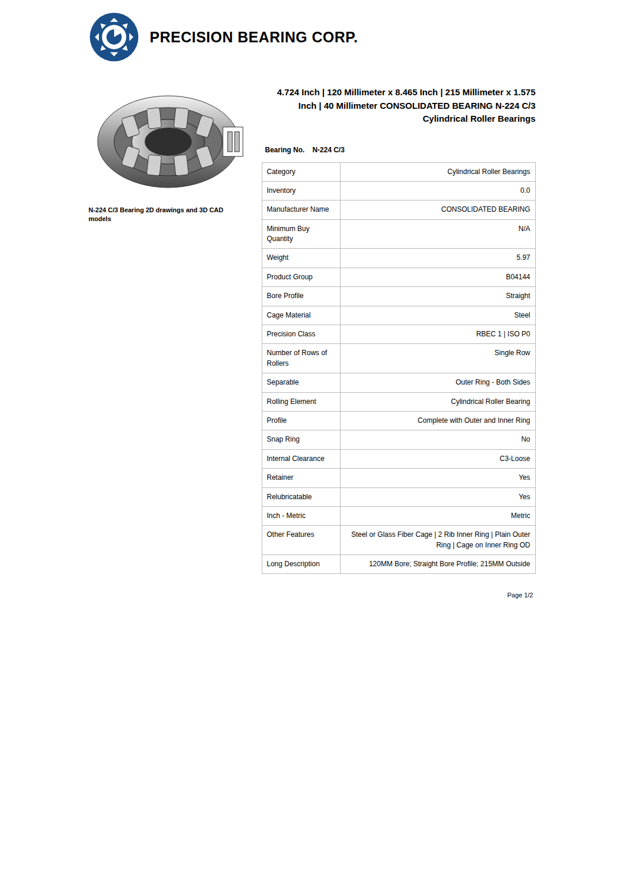PRECISION BEARING CORP.
N-224 C/3 Bearing 2D drawings and 3D CAD models
4.724 Inch | 120 Millimeter x 8.465 Inch | 215 Millimeter x 1.575 Inch | 40 Millimeter CONSOLIDATED BEARING N-224 C/3 Cylindrical Roller Bearings
Bearing No. N-224 C/3
| Category | Cylindrical Roller Bearings |
| Inventory | 0.0 |
| Manufacturer Name | CONSOLIDATED BEARING |
| Minimum Buy Quantity | N/A |
| Weight | 5.97 |
| Product Group | B04144 |
| Bore Profile | Straight |
| Cage Material | Steel |
| Precision Class | RBEC 1 / ISO P0 |
| Number of Rows of Rollers | Single Row |
| Separable | Outer Ring - Both Sides |
| Rolling Element | Cylindrical Roller Bearing |
| Profile | Complete with Outer and Inner Ring |
| Snap Ring | No |
| Internal Clearance | C3-Loose |
| Retainer | Yes |
| Relubricatable | Yes |
| Inch - Metric | Metric |
| Other Features | Steel or Glass Fiber Cage / 2 Rib Inner Ring / Plain Outer Ring / Cage on Inner Ring OD |
| Long Description | 120MM Bore; Straight Bore Profile; 215MM Outside |
Page 1/2